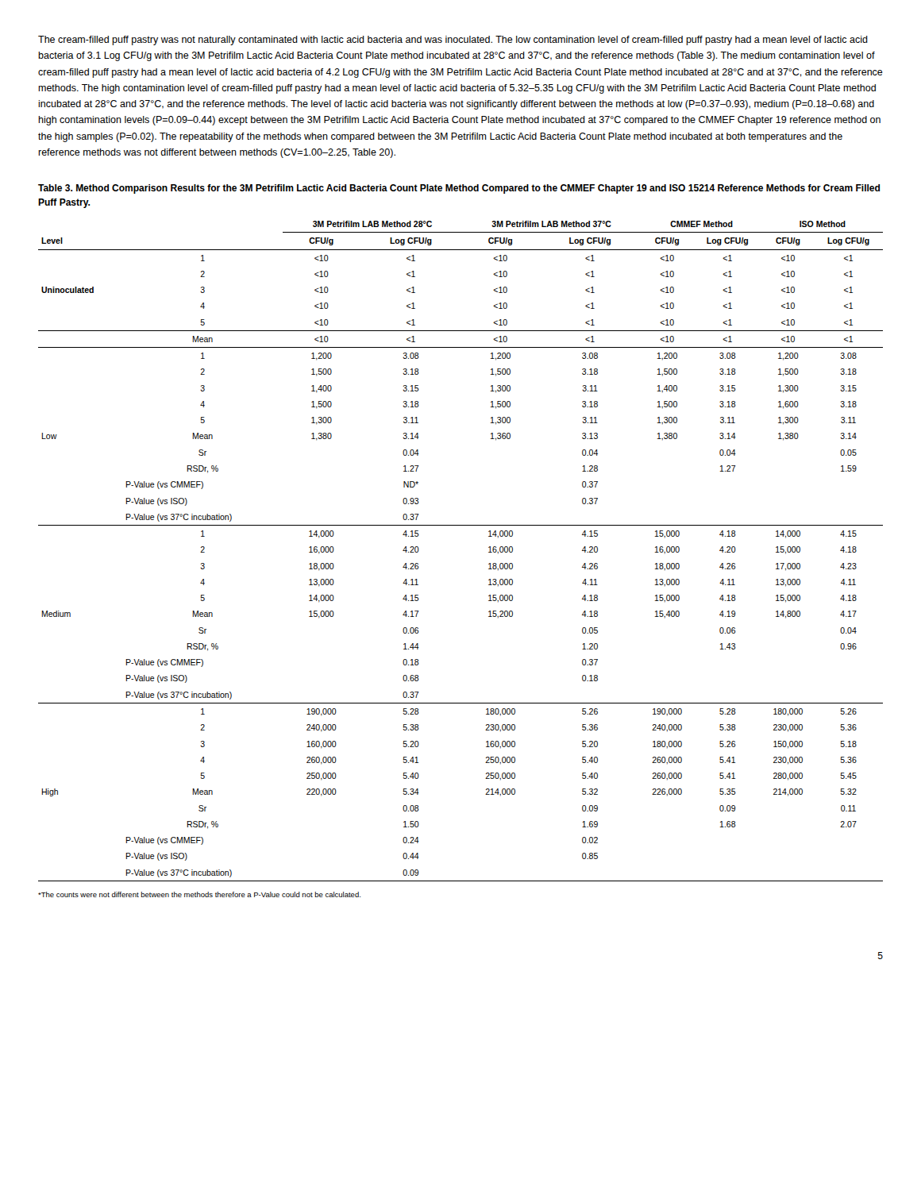The cream-filled puff pastry was not naturally contaminated with lactic acid bacteria and was inoculated. The low contamination level of cream-filled puff pastry had a mean level of lactic acid bacteria of 3.1 Log CFU/g with the 3M Petrifilm Lactic Acid Bacteria Count Plate method incubated at 28°C and 37°C, and the reference methods (Table 3). The medium contamination level of cream-filled puff pastry had a mean level of lactic acid bacteria of 4.2 Log CFU/g with the 3M Petrifilm Lactic Acid Bacteria Count Plate method incubated at 28°C and at 37°C, and the reference methods. The high contamination level of cream-filled puff pastry had a mean level of lactic acid bacteria of 5.32–5.35 Log CFU/g with the 3M Petrifilm Lactic Acid Bacteria Count Plate method incubated at 28°C and 37°C, and the reference methods. The level of lactic acid bacteria was not significantly different between the methods at low (P=0.37–0.93), medium (P=0.18–0.68) and high contamination levels (P=0.09–0.44) except between the 3M Petrifilm Lactic Acid Bacteria Count Plate method incubated at 37°C compared to the CMMEF Chapter 19 reference method on the high samples (P=0.02). The repeatability of the methods when compared between the 3M Petrifilm Lactic Acid Bacteria Count Plate method incubated at both temperatures and the reference methods was not different between methods (CV=1.00–2.25, Table 20).
Table 3. Method Comparison Results for the 3M Petrifilm Lactic Acid Bacteria Count Plate Method Compared to the CMMEF Chapter 19 and ISO 15214 Reference Methods for Cream Filled Puff Pastry.
| | 3M Petrifilm LAB Method 28°C | 3M Petrifilm LAB Method 37°C | CMMEF Method | ISO Method |
| --- | --- | --- | --- | --- |
| Level | CFU/g | Log CFU/g | CFU/g | Log CFU/g | CFU/g | Log CFU/g | CFU/g | Log CFU/g |
| Uninoculated | 1 | <10 | <1 | <10 | <1 | <10 | <1 | <10 | <1 |
| 2 | <10 | <1 | <10 | <1 | <10 | <1 | <10 | <1 |
| 3 | <10 | <1 | <10 | <1 | <10 | <1 | <10 | <1 |
| 4 | <10 | <1 | <10 | <1 | <10 | <1 | <10 | <1 |
| 5 | <10 | <1 | <10 | <1 | <10 | <1 | <10 | <1 |
| | Mean | <10 | <1 | <10 | <1 | <10 | <1 | <10 | <1 |
| | 1 | 1,200 | 3.08 | 1,200 | 3.08 | 1,200 | 3.08 | 1,200 | 3.08 |
| | 2 | 1,500 | 3.18 | 1,500 | 3.18 | 1,500 | 3.18 | 1,500 | 3.18 |
| | 3 | 1,400 | 3.15 | 1,300 | 3.11 | 1,400 | 3.15 | 1,300 | 3.15 |
| | 4 | 1,500 | 3.18 | 1,500 | 3.18 | 1,500 | 3.18 | 1,600 | 3.18 |
| | 5 | 1,300 | 3.11 | 1,300 | 3.11 | 1,300 | 3.11 | 1,300 | 3.11 |
| Low | Mean | 1,380 | 3.14 | 1,360 | 3.13 | 1,380 | 3.14 | 1,380 | 3.14 |
| | Sr | | 0.04 | | 0.04 | | 0.04 | | 0.05 |
| | RSDr, % | | 1.27 | | 1.28 | | 1.27 | | 1.59 |
| | P-Value (vs CMMEF) | | ND* | | 0.37 | | | | |
| | P-Value (vs ISO) | | 0.93 | | 0.37 | | | | |
| | P-Value (vs 37°C incubation) | | 0.37 | | | | | | |
| | 1 | 14,000 | 4.15 | 14,000 | 4.15 | 15,000 | 4.18 | 14,000 | 4.15 |
| | 2 | 16,000 | 4.20 | 16,000 | 4.20 | 16,000 | 4.20 | 15,000 | 4.18 |
| | 3 | 18,000 | 4.26 | 18,000 | 4.26 | 18,000 | 4.26 | 17,000 | 4.23 |
| | 4 | 13,000 | 4.11 | 13,000 | 4.11 | 13,000 | 4.11 | 13,000 | 4.11 |
| | 5 | 14,000 | 4.15 | 15,000 | 4.18 | 15,000 | 4.18 | 15,000 | 4.18 |
| Medium | Mean | 15,000 | 4.17 | 15,200 | 4.18 | 15,400 | 4.19 | 14,800 | 4.17 |
| | Sr | | 0.06 | | 0.05 | | 0.06 | | 0.04 |
| | RSDr, % | | 1.44 | | 1.20 | | 1.43 | | 0.96 |
| | P-Value (vs CMMEF) | | 0.18 | | 0.37 | | | | |
| | P-Value (vs ISO) | | 0.68 | | 0.18 | | | | |
| | P-Value (vs 37°C incubation) | | 0.37 | | | | | | |
| | 1 | 190,000 | 5.28 | 180,000 | 5.26 | 190,000 | 5.28 | 180,000 | 5.26 |
| | 2 | 240,000 | 5.38 | 230,000 | 5.36 | 240,000 | 5.38 | 230,000 | 5.36 |
| | 3 | 160,000 | 5.20 | 160,000 | 5.20 | 180,000 | 5.26 | 150,000 | 5.18 |
| | 4 | 260,000 | 5.41 | 250,000 | 5.40 | 260,000 | 5.41 | 230,000 | 5.36 |
| | 5 | 250,000 | 5.40 | 250,000 | 5.40 | 260,000 | 5.41 | 280,000 | 5.45 |
| High | Mean | 220,000 | 5.34 | 214,000 | 5.32 | 226,000 | 5.35 | 214,000 | 5.32 |
| | Sr | | 0.08 | | 0.09 | | 0.09 | | 0.11 |
| | RSDr, % | | 1.50 | | 1.69 | | 1.68 | | 2.07 |
| | P-Value (vs CMMEF) | | 0.24 | | 0.02 | | | | |
| | P-Value (vs ISO) | | 0.44 | | 0.85 | | | | |
| | P-Value (vs 37°C incubation) | | 0.09 | | | | | | |
*The counts were not different between the methods therefore a P-Value could not be calculated.
5